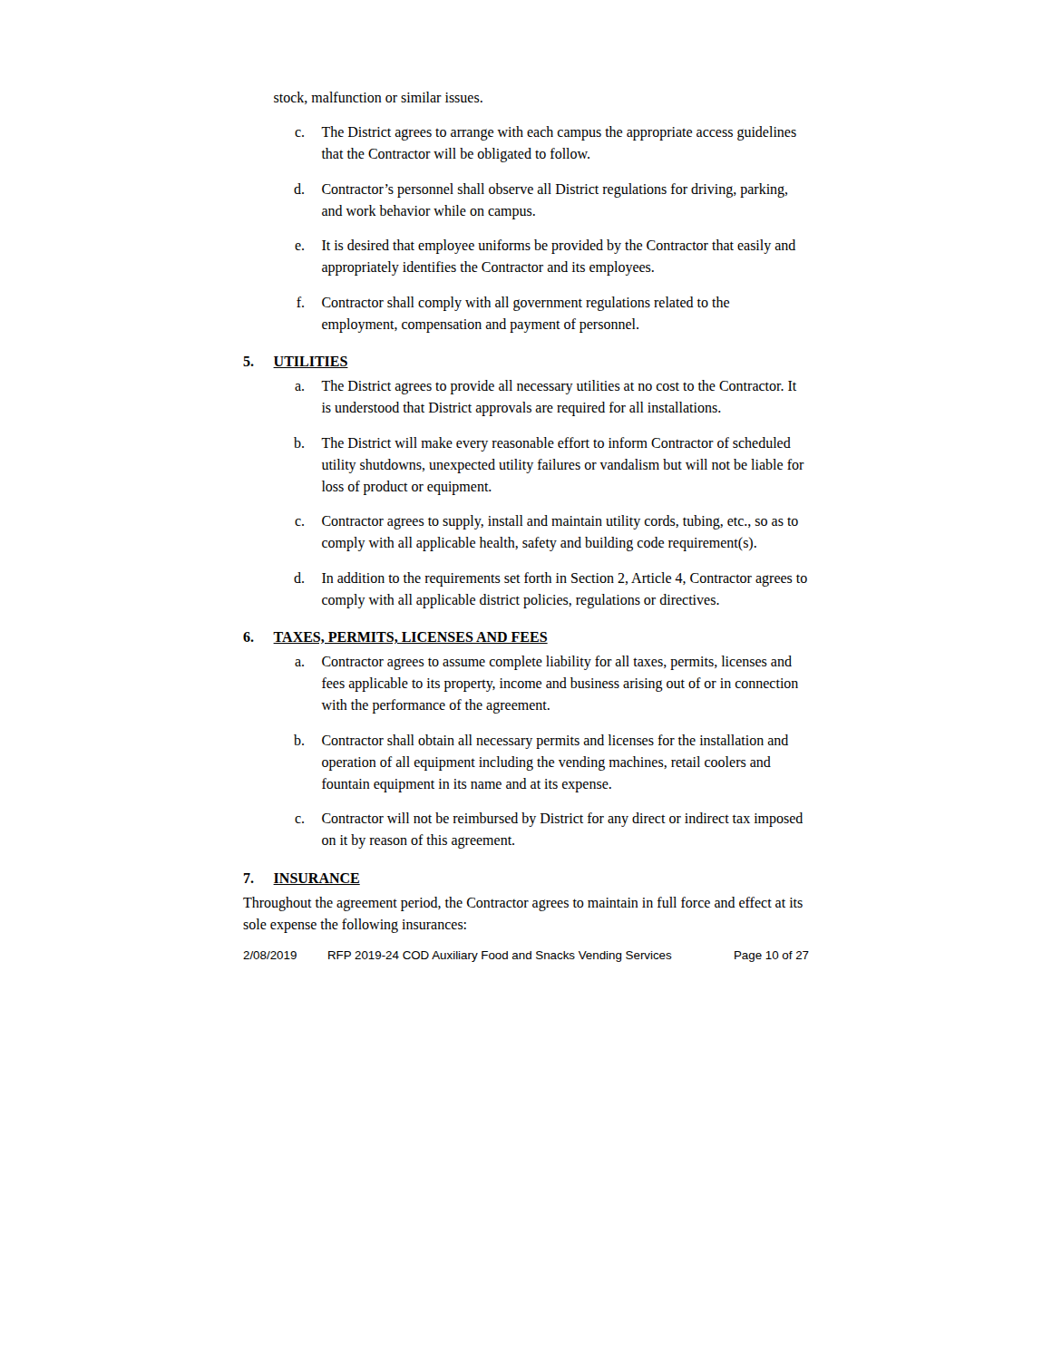stock, malfunction or similar issues.
The District agrees to arrange with each campus the appropriate access guidelines that the Contractor will be obligated to follow.
Contractor’s personnel shall observe all District regulations for driving, parking, and work behavior while on campus.
It is desired that employee uniforms be provided by the Contractor that easily and appropriately identifies the Contractor and its employees.
Contractor shall comply with all government regulations related to the employment, compensation and payment of personnel.
5. UTILITIES
The District agrees to provide all necessary utilities at no cost to the Contractor. It is understood that District approvals are required for all installations.
The District will make every reasonable effort to inform Contractor of scheduled utility shutdowns, unexpected utility failures or vandalism but will not be liable for loss of product or equipment.
Contractor agrees to supply, install and maintain utility cords, tubing, etc., so as to comply with all applicable health, safety and building code requirement(s).
In addition to the requirements set forth in Section 2, Article 4, Contractor agrees to comply with all applicable district policies, regulations or directives.
6. TAXES, PERMITS, LICENSES AND FEES
Contractor agrees to assume complete liability for all taxes, permits, licenses and fees applicable to its property, income and business arising out of or in connection with the performance of the agreement.
Contractor shall obtain all necessary permits and licenses for the installation and operation of all equipment including the vending machines, retail coolers and fountain equipment in its name and at its expense.
Contractor will not be reimbursed by District for any direct or indirect tax imposed on it by reason of this agreement.
7. INSURANCE
Throughout the agreement period, the Contractor agrees to maintain in full force and effect at its sole expense the following insurances:
2/08/2019 RFP 2019-24 COD Auxiliary Food and Snacks Vending Services Page 10 of 27